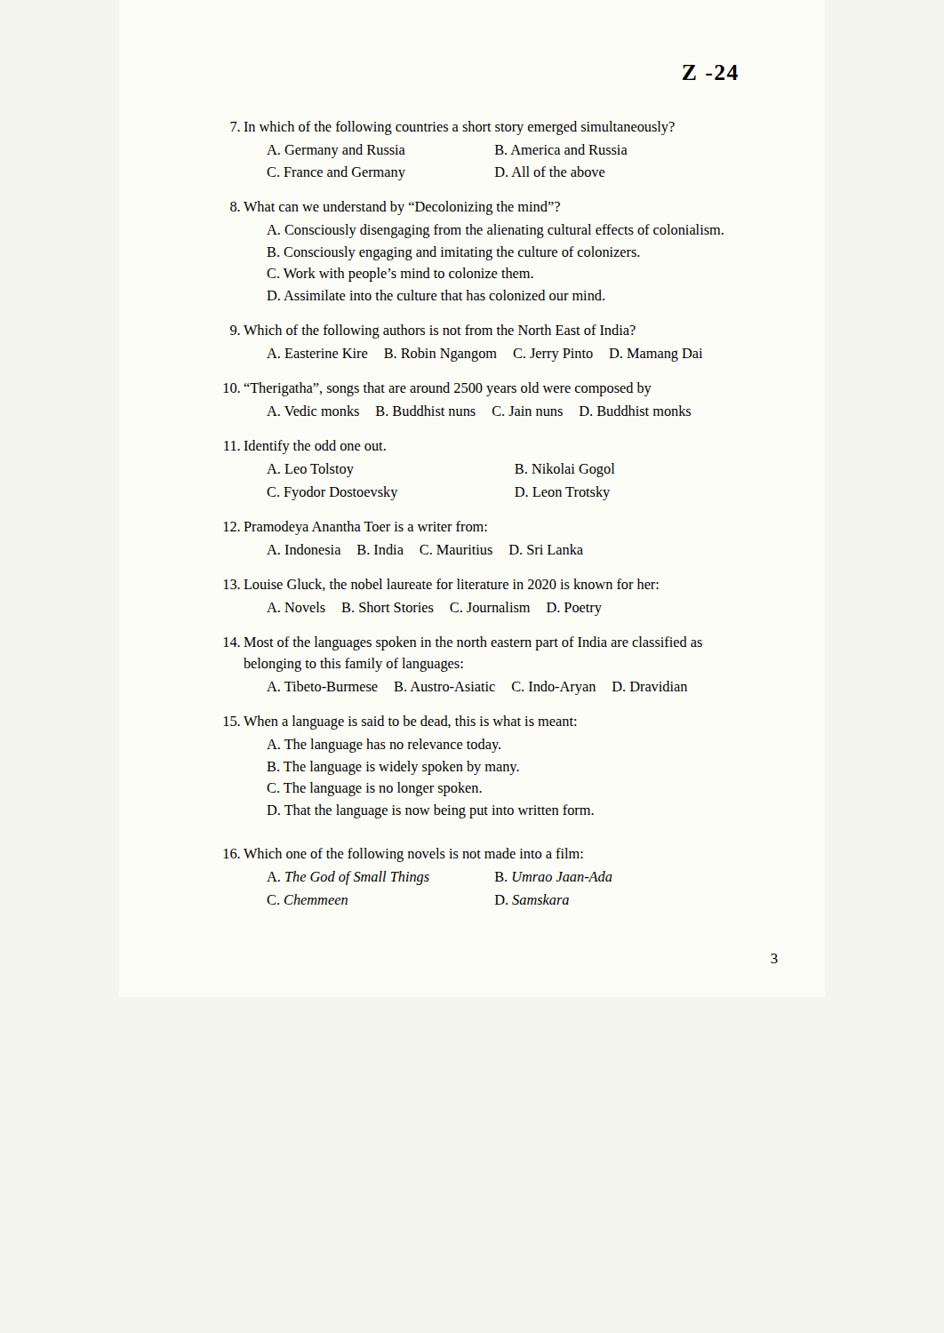Z -24
7. In which of the following countries a short story emerged simultaneously?
A. Germany and Russia
B. America and Russia
C. France and Germany
D. All of the above
8. What can we understand by “Decolonizing the mind”?
A. Consciously disengaging from the alienating cultural effects of colonialism.
B. Consciously engaging and imitating the culture of colonizers.
C. Work with people’s mind to colonize them.
D. Assimilate into the culture that has colonized our mind.
9. Which of the following authors is not from the North East of India?
A. Easterine Kire
B. Robin Ngangom
C. Jerry Pinto
D. Mamang Dai
10. “Therigatha”, songs that are around 2500 years old were composed by
A. Vedic monks
B. Buddhist nuns
C. Jain nuns
D. Buddhist monks
11. Identify the odd one out.
A. Leo Tolstoy
B. Nikolai Gogol
C. Fyodor Dostoevsky
D. Leon Trotsky
12. Pramodeya Anantha Toer is a writer from:
A. Indonesia
B. India
C. Mauritius
D. Sri Lanka
13. Louise Gluck, the nobel laureate for literature in 2020 is known for her:
A. Novels
B. Short Stories
C. Journalism
D. Poetry
14. Most of the languages spoken in the north eastern part of India are classified as belonging to this family of languages:
A. Tibeto-Burmese
B. Austro-Asiatic
C. Indo-Aryan
D. Dravidian
15. When a language is said to be dead, this is what is meant:
A. The language has no relevance today.
B. The language is widely spoken by many.
C. The language is no longer spoken.
D. That the language is now being put into written form.
16. Which one of the following novels is not made into a film:
A. The God of Small Things
B. Umrao Jaan-Ada
C. Chemmeen
D. Samskara
3